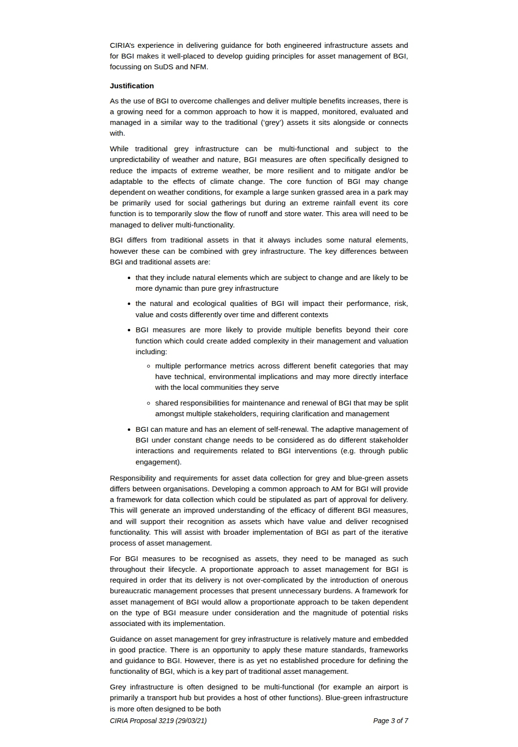CIRIA’s experience in delivering guidance for both engineered infrastructure assets and for BGI makes it well-placed to develop guiding principles for asset management of BGI, focussing on SuDS and NFM.
Justification
As the use of BGI to overcome challenges and deliver multiple benefits increases, there is a growing need for a common approach to how it is mapped, monitored, evaluated and managed in a similar way to the traditional (‘grey’) assets it sits alongside or connects with.
While traditional grey infrastructure can be multi-functional and subject to the unpredictability of weather and nature, BGI measures are often specifically designed to reduce the impacts of extreme weather, be more resilient and to mitigate and/or be adaptable to the effects of climate change. The core function of BGI may change dependent on weather conditions, for example a large sunken grassed area in a park may be primarily used for social gatherings but during an extreme rainfall event its core function is to temporarily slow the flow of runoff and store water. This area will need to be managed to deliver multi-functionality.
BGI differs from traditional assets in that it always includes some natural elements, however these can be combined with grey infrastructure. The key differences between BGI and traditional assets are:
that they include natural elements which are subject to change and are likely to be more dynamic than pure grey infrastructure
the natural and ecological qualities of BGI will impact their performance, risk, value and costs differently over time and different contexts
BGI measures are more likely to provide multiple benefits beyond their core function which could create added complexity in their management and valuation including:
multiple performance metrics across different benefit categories that may have technical, environmental implications and may more directly interface with the local communities they serve
shared responsibilities for maintenance and renewal of BGI that may be split amongst multiple stakeholders, requiring clarification and management
BGI can mature and has an element of self-renewal. The adaptive management of BGI under constant change needs to be considered as do different stakeholder interactions and requirements related to BGI interventions (e.g. through public engagement).
Responsibility and requirements for asset data collection for grey and blue-green assets differs between organisations. Developing a common approach to AM for BGI will provide a framework for data collection which could be stipulated as part of approval for delivery. This will generate an improved understanding of the efficacy of different BGI measures, and will support their recognition as assets which have value and deliver recognised functionality. This will assist with broader implementation of BGI as part of the iterative process of asset management.
For BGI measures to be recognised as assets, they need to be managed as such throughout their lifecycle. A proportionate approach to asset management for BGI is required in order that its delivery is not over-complicated by the introduction of onerous bureaucratic management processes that present unnecessary burdens. A framework for asset management of BGI would allow a proportionate approach to be taken dependent on the type of BGI measure under consideration and the magnitude of potential risks associated with its implementation.
Guidance on asset management for grey infrastructure is relatively mature and embedded in good practice. There is an opportunity to apply these mature standards, frameworks and guidance to BGI. However, there is as yet no established procedure for defining the functionality of BGI, which is a key part of traditional asset management.
Grey infrastructure is often designed to be multi-functional (for example an airport is primarily a transport hub but provides a host of other functions). Blue-green infrastructure is more often designed to be both
CIRIA Proposal 3219 (29/03/21) Page 3 of 7